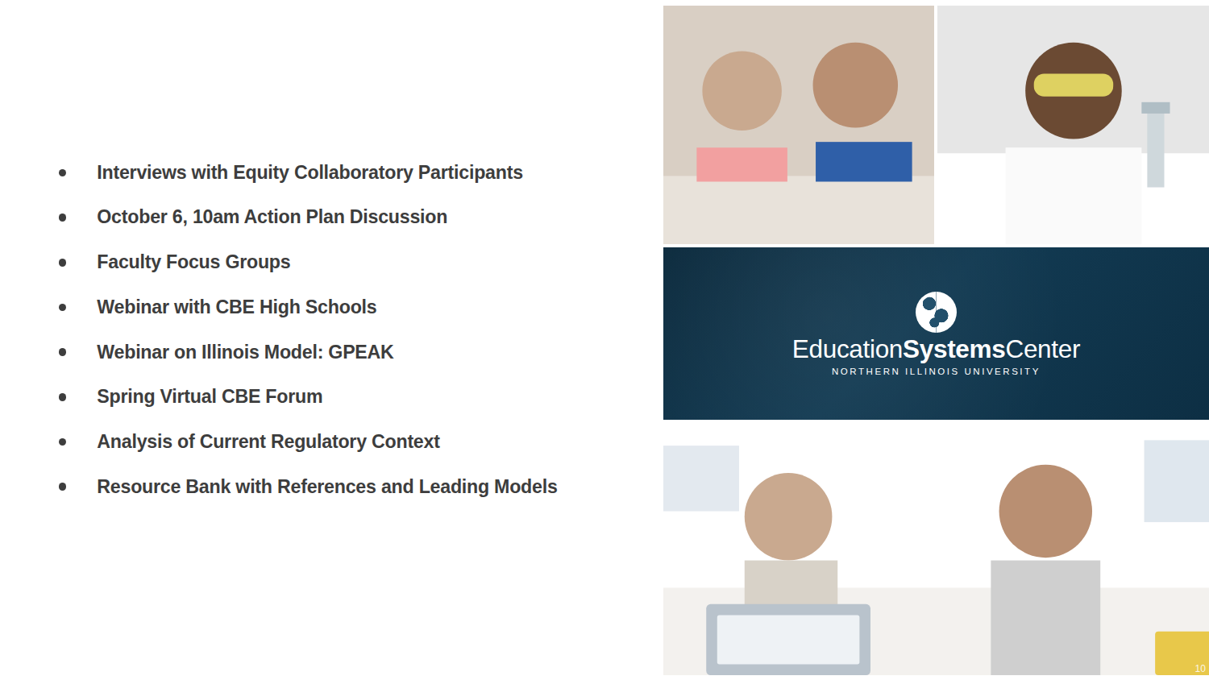Interviews with Equity Collaboratory Participants
October 6, 10am Action Plan Discussion
Faculty Focus Groups
Webinar with CBE High Schools
Webinar on Illinois Model: GPEAK
Spring Virtual CBE Forum
Analysis of Current Regulatory Context
Resource Bank with References and Leading Models
EducationSystems Center
NORTHERN ILLINOIS UNIVERSITY
10